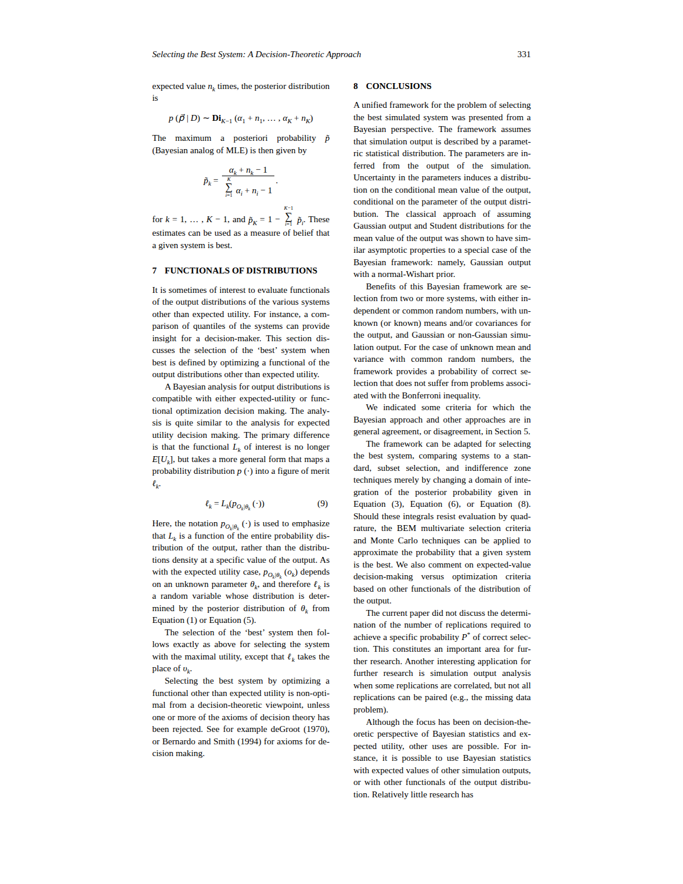Selecting the Best System: A Decision-Theoretic Approach 331
expected value nk times, the posterior distribution is
p (p⃗ | D) ∼ DiK−1 (α1 + n1, … , αK + nK)
The maximum a posteriori probability p̃ (Bayesian analog of MLE) is then given by
p̃k = αk + nk − 1 K∑i=1 αi + ni − 1 .
for k = 1, … , K − 1, and p̃K = 1 − K−1∑i=1 p̃i. These estimates can be used as a measure of belief that a given system is best.
7 FUNCTIONALS OF DISTRIBUTIONS
It is sometimes of interest to evaluate functionals of the output distributions of the various systems other than expected utility. For instance, a comparison of quantiles of the systems can provide insight for a decision-maker. This section discusses the selection of the ‘best’ system when best is defined by optimizing a functional of the output distributions other than expected utility.
A Bayesian analysis for output distributions is compatible with either expected-utility or functional optimization decision making. The analysis is quite similar to the analysis for expected utility decision making. The primary difference is that the functional Lk of interest is no longer E[Uk], but takes a more general form that maps a probability distribution p (·) into a figure of merit ℓk.
(9) ℓk = Lk(pOk|θk (·))
Here, the notation pOk|θk (·) is used to emphasize that Lk is a function of the entire probability distribution of the output, rather than the distributions density at a specific value of the output. As with the expected utility case, pOk|θk (ok) depends on an unknown parameter θk, and therefore ℓk is a random variable whose distribution is determined by the posterior distribution of θk from Equation (1) or Equation (5).
The selection of the ‘best’ system then follows exactly as above for selecting the system with the maximal utility, except that ℓk takes the place of υk.
Selecting the best system by optimizing a functional other than expected utility is non-optimal from a decision-theoretic viewpoint, unless one or more of the axioms of decision theory has been rejected. See for example deGroot (1970), or Bernardo and Smith (1994) for axioms for decision making.
8 CONCLUSIONS
A unified framework for the problem of selecting the best simulated system was presented from a Bayesian perspective. The framework assumes that simulation output is described by a parametric statistical distribution. The parameters are inferred from the output of the simulation. Uncertainty in the parameters induces a distribution on the conditional mean value of the output, conditional on the parameter of the output distribution. The classical approach of assuming Gaussian output and Student distributions for the mean value of the output was shown to have similar asymptotic properties to a special case of the Bayesian framework: namely, Gaussian output with a normal-Wishart prior.
Benefits of this Bayesian framework are selection from two or more systems, with either independent or common random numbers, with unknown (or known) means and/or covariances for the output, and Gaussian or non-Gaussian simulation output. For the case of unknown mean and variance with common random numbers, the framework provides a probability of correct selection that does not suffer from problems associated with the Bonferroni inequality.
We indicated some criteria for which the Bayesian approach and other approaches are in general agreement, or disagreement, in Section 5.
The framework can be adapted for selecting the best system, comparing systems to a standard, subset selection, and indifference zone techniques merely by changing a domain of integration of the posterior probability given in Equation (3), Equation (6), or Equation (8). Should these integrals resist evaluation by quadrature, the BEM multivariate selection criteria and Monte Carlo techniques can be applied to approximate the probability that a given system is the best. We also comment on expected-value decision-making versus optimization criteria based on other functionals of the distribution of the output.
The current paper did not discuss the determination of the number of replications required to achieve a specific probability P* of correct selection. This constitutes an important area for further research. Another interesting application for further research is simulation output analysis when some replications are correlated, but not all replications can be paired (e.g., the missing data problem).
Although the focus has been on decision-theoretic perspective of Bayesian statistics and expected utility, other uses are possible. For instance, it is possible to use Bayesian statistics with expected values of other simulation outputs, or with other functionals of the output distribution. Relatively little research has